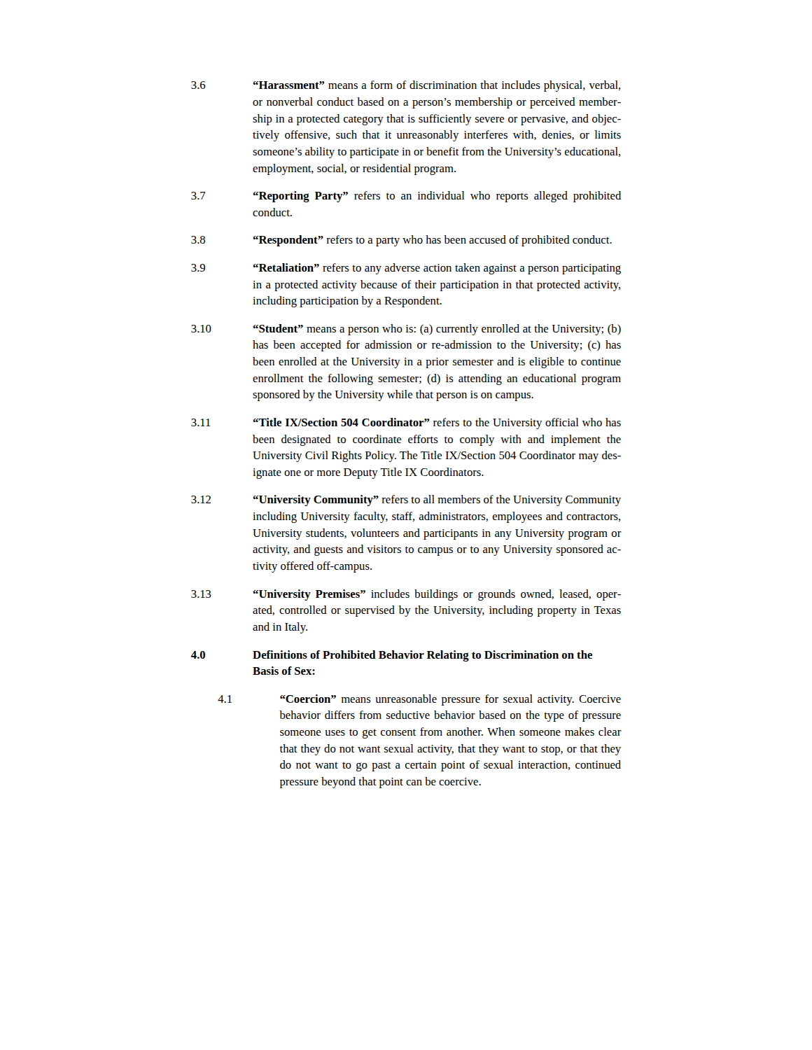3.6
“Harassment” means a form of discrimination that includes physical, verbal, or nonverbal conduct based on a person’s membership or perceived membership in a protected category that is sufficiently severe or pervasive, and objectively offensive, such that it unreasonably interferes with, denies, or limits someone’s ability to participate in or benefit from the University’s educational, employment, social, or residential program.
3.7
“Reporting Party” refers to an individual who reports alleged prohibited conduct.
3.8
“Respondent” refers to a party who has been accused of prohibited conduct.
3.9
“Retaliation” refers to any adverse action taken against a person participating in a protected activity because of their participation in that protected activity, including participation by a Respondent.
3.10
“Student” means a person who is: (a) currently enrolled at the University; (b) has been accepted for admission or re-admission to the University; (c) has been enrolled at the University in a prior semester and is eligible to continue enrollment the following semester; (d) is attending an educational program sponsored by the University while that person is on campus.
3.11
“Title IX/Section 504 Coordinator” refers to the University official who has been designated to coordinate efforts to comply with and implement the University Civil Rights Policy. The Title IX/Section 504 Coordinator may designate one or more Deputy Title IX Coordinators.
3.12
“University Community” refers to all members of the University Community including University faculty, staff, administrators, employees and contractors, University students, volunteers and participants in any University program or activity, and guests and visitors to campus or to any University sponsored activity offered off-campus.
3.13
“University Premises” includes buildings or grounds owned, leased, operated, controlled or supervised by the University, including property in Texas and in Italy.
4.0
Definitions of Prohibited Behavior Relating to Discrimination on the Basis of Sex:
4.1
“Coercion” means unreasonable pressure for sexual activity. Coercive behavior differs from seductive behavior based on the type of pressure someone uses to get consent from another. When someone makes clear that they do not want sexual activity, that they want to stop, or that they do not want to go past a certain point of sexual interaction, continued pressure beyond that point can be coercive.